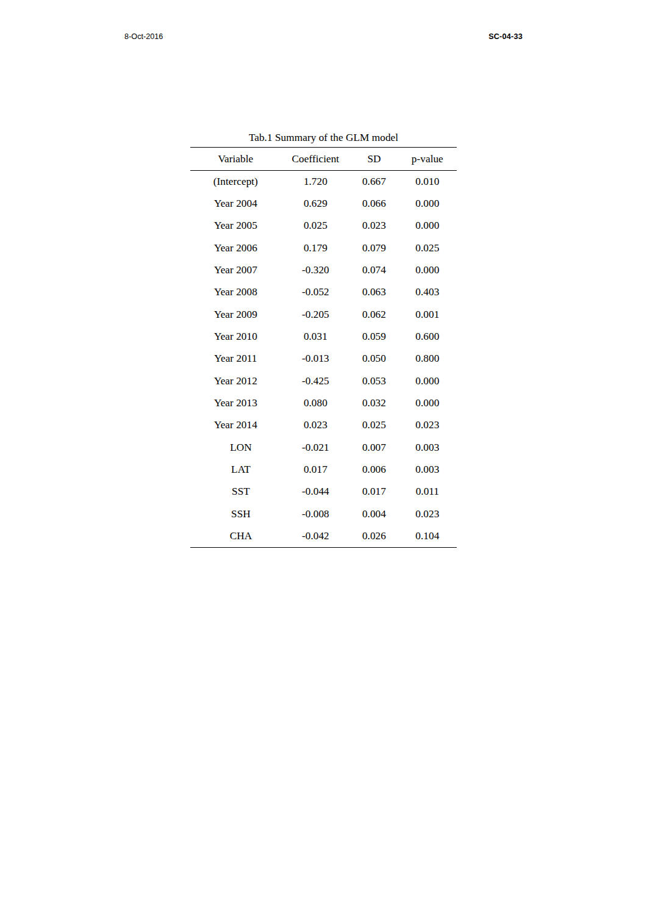8-Oct-2016
SC-04-33
Tab.1 Summary of the GLM model
| Variable | Coefficient | SD | p-value |
| --- | --- | --- | --- |
| (Intercept) | 1.720 | 0.667 | 0.010 |
| Year 2004 | 0.629 | 0.066 | 0.000 |
| Year 2005 | 0.025 | 0.023 | 0.000 |
| Year 2006 | 0.179 | 0.079 | 0.025 |
| Year 2007 | -0.320 | 0.074 | 0.000 |
| Year 2008 | -0.052 | 0.063 | 0.403 |
| Year 2009 | -0.205 | 0.062 | 0.001 |
| Year 2010 | 0.031 | 0.059 | 0.600 |
| Year 2011 | -0.013 | 0.050 | 0.800 |
| Year 2012 | -0.425 | 0.053 | 0.000 |
| Year 2013 | 0.080 | 0.032 | 0.000 |
| Year 2014 | 0.023 | 0.025 | 0.023 |
| LON | -0.021 | 0.007 | 0.003 |
| LAT | 0.017 | 0.006 | 0.003 |
| SST | -0.044 | 0.017 | 0.011 |
| SSH | -0.008 | 0.004 | 0.023 |
| CHA | -0.042 | 0.026 | 0.104 |